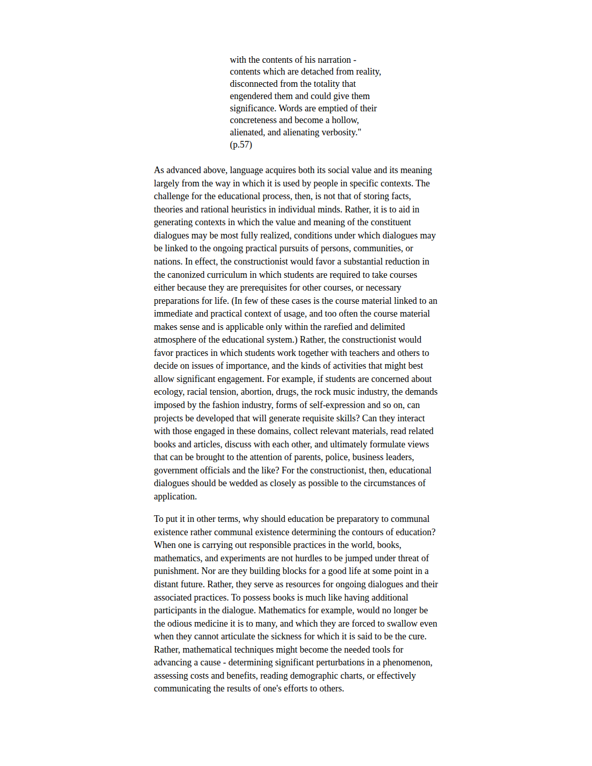with the contents of his narration - contents which are detached from reality, disconnected from the totality that engendered them and could give them significance. Words are emptied of their concreteness and become a hollow, alienated, and alienating verbosity."
(p.57)
As advanced above, language acquires both its social value and its meaning largely from the way in which it is used by people in specific contexts. The challenge for the educational process, then, is not that of storing facts, theories and rational heuristics in individual minds. Rather, it is to aid in generating contexts in which the value and meaning of the constituent dialogues may be most fully realized, conditions under which dialogues may be linked to the ongoing practical pursuits of persons, communities, or nations. In effect, the constructionist would favor a substantial reduction in the canonized curriculum in which students are required to take courses either because they are prerequisites for other courses, or necessary preparations for life. (In few of these cases is the course material linked to an immediate and practical context of usage, and too often the course material makes sense and is applicable only within the rarefied and delimited atmosphere of the educational system.) Rather, the constructionist would favor practices in which students work together with teachers and others to decide on issues of importance, and the kinds of activities that might best allow significant engagement. For example, if students are concerned about ecology, racial tension, abortion, drugs, the rock music industry, the demands imposed by the fashion industry, forms of self-expression and so on, can projects be developed that will generate requisite skills? Can they interact with those engaged in these domains, collect relevant materials, read related books and articles, discuss with each other, and ultimately formulate views that can be brought to the attention of parents, police, business leaders, government officials and the like? For the constructionist, then, educational dialogues should be wedded as closely as possible to the circumstances of application.
To put it in other terms, why should education be preparatory to communal existence rather communal existence determining the contours of education? When one is carrying out responsible practices in the world, books, mathematics, and experiments are not hurdles to be jumped under threat of punishment. Nor are they building blocks for a good life at some point in a distant future. Rather, they serve as resources for ongoing dialogues and their associated practices. To possess books is much like having additional participants in the dialogue. Mathematics for example, would no longer be the odious medicine it is to many, and which they are forced to swallow even when they cannot articulate the sickness for which it is said to be the cure. Rather, mathematical techniques might become the needed tools for advancing a cause - determining significant perturbations in a phenomenon, assessing costs and benefits, reading demographic charts, or effectively communicating the results of one's efforts to others.